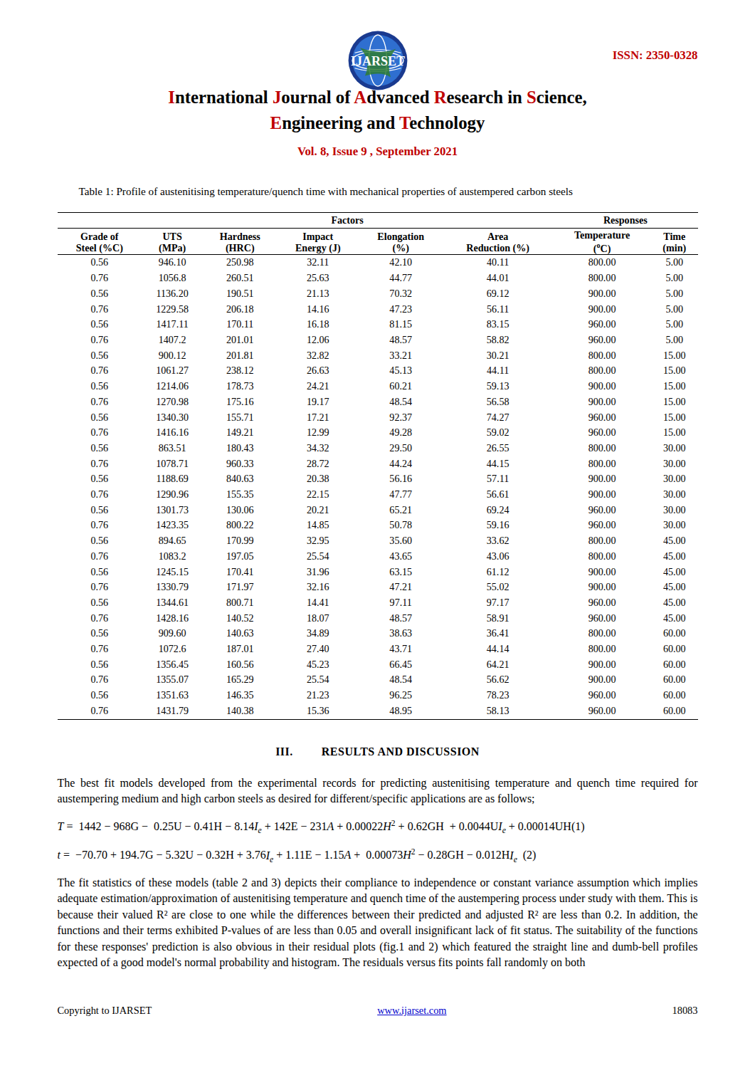IJARSET
ISSN: 2350-0328
International Journal of Advanced Research in Science,
Engineering and Technology
Vol. 8, Issue 9 , September 2021
Table 1: Profile of austenitising temperature/quench time with mechanical properties of austempered carbon steels
| | Factors | Responses |
| --- | --- | --- |
| Grade of Steel (%C) | UTS (MPa) | Hardness (HRC) | Impact Energy (J) | Elongation (%) | Area Reduction (%) | Temperature ( o C) | Time (min) |
| 0.56 | 946.10 | 250.98 | 32.11 | 42.10 | 40.11 | 800.00 | 5.00 |
| 0.76 | 1056.8 | 260.51 | 25.63 | 44.77 | 44.01 | 800.00 | 5.00 |
| 0.56 | 1136.20 | 190.51 | 21.13 | 70.32 | 69.12 | 900.00 | 5.00 |
| 0.76 | 1229.58 | 206.18 | 14.16 | 47.23 | 56.11 | 900.00 | 5.00 |
| 0.56 | 1417.11 | 170.11 | 16.18 | 81.15 | 83.15 | 960.00 | 5.00 |
| 0.76 | 1407.2 | 201.01 | 12.06 | 48.57 | 58.82 | 960.00 | 5.00 |
| 0.56 | 900.12 | 201.81 | 32.82 | 33.21 | 30.21 | 800.00 | 15.00 |
| 0.76 | 1061.27 | 238.12 | 26.63 | 45.13 | 44.11 | 800.00 | 15.00 |
| 0.56 | 1214.06 | 178.73 | 24.21 | 60.21 | 59.13 | 900.00 | 15.00 |
| 0.76 | 1270.98 | 175.16 | 19.17 | 48.54 | 56.58 | 900.00 | 15.00 |
| 0.56 | 1340.30 | 155.71 | 17.21 | 92.37 | 74.27 | 960.00 | 15.00 |
| 0.76 | 1416.16 | 149.21 | 12.99 | 49.28 | 59.02 | 960.00 | 15.00 |
| 0.56 | 863.51 | 180.43 | 34.32 | 29.50 | 26.55 | 800.00 | 30.00 |
| 0.76 | 1078.71 | 960.33 | 28.72 | 44.24 | 44.15 | 800.00 | 30.00 |
| 0.56 | 1188.69 | 840.63 | 20.38 | 56.16 | 57.11 | 900.00 | 30.00 |
| 0.76 | 1290.96 | 155.35 | 22.15 | 47.77 | 56.61 | 900.00 | 30.00 |
| 0.56 | 1301.73 | 130.06 | 20.21 | 65.21 | 69.24 | 960.00 | 30.00 |
| 0.76 | 1423.35 | 800.22 | 14.85 | 50.78 | 59.16 | 960.00 | 30.00 |
| 0.56 | 894.65 | 170.99 | 32.95 | 35.60 | 33.62 | 800.00 | 45.00 |
| 0.76 | 1083.2 | 197.05 | 25.54 | 43.65 | 43.06 | 800.00 | 45.00 |
| 0.56 | 1245.15 | 170.41 | 31.96 | 63.15 | 61.12 | 900.00 | 45.00 |
| 0.76 | 1330.79 | 171.97 | 32.16 | 47.21 | 55.02 | 900.00 | 45.00 |
| 0.56 | 1344.61 | 800.71 | 14.41 | 97.11 | 97.17 | 960.00 | 45.00 |
| 0.76 | 1428.16 | 140.52 | 18.07 | 48.57 | 58.91 | 960.00 | 45.00 |
| 0.56 | 909.60 | 140.63 | 34.89 | 38.63 | 36.41 | 800.00 | 60.00 |
| 0.76 | 1072.6 | 187.01 | 27.40 | 43.71 | 44.14 | 800.00 | 60.00 |
| 0.56 | 1356.45 | 160.56 | 45.23 | 66.45 | 64.21 | 900.00 | 60.00 |
| 0.76 | 1355.07 | 165.29 | 25.54 | 48.54 | 56.62 | 900.00 | 60.00 |
| 0.56 | 1351.63 | 146.35 | 21.23 | 96.25 | 78.23 | 960.00 | 60.00 |
| 0.76 | 1431.79 | 140.38 | 15.36 | 48.95 | 58.13 | 960.00 | 60.00 |
III. RESULTS AND DISCUSSION
The best fit models developed from the experimental records for predicting austenitising temperature and quench time required for austempering medium and high carbon steels as desired for different/specific applications are as follows;
T = 1442 − 968G − 0.25U − 0.41H − 8.14Ie + 142E − 231A + 0.00022H2 + 0.62GH + 0.0044UIe + 0.00014UH(1)
t = −70.70 + 194.7G − 5.32U − 0.32H + 3.76Ie + 1.11E − 1.15A + 0.00073H2 − 0.28GH − 0.012HIe (2)
The fit statistics of these models (table 2 and 3) depicts their compliance to independence or constant variance assumption which implies adequate estimation/approximation of austenitising temperature and quench time of the austempering process under study with them. This is because their valued R² are close to one while the differences between their predicted and adjusted R² are less than 0.2. In addition, the functions and their terms exhibited P-values of are less than 0.05 and overall insignificant lack of fit status. The suitability of the functions for these responses' prediction is also obvious in their residual plots (fig.1 and 2) which featured the straight line and dumb-bell profiles expected of a good model's normal probability and histogram. The residuals versus fits points fall randomly on both
Copyright to IJARSET www.ijarset.com 18083